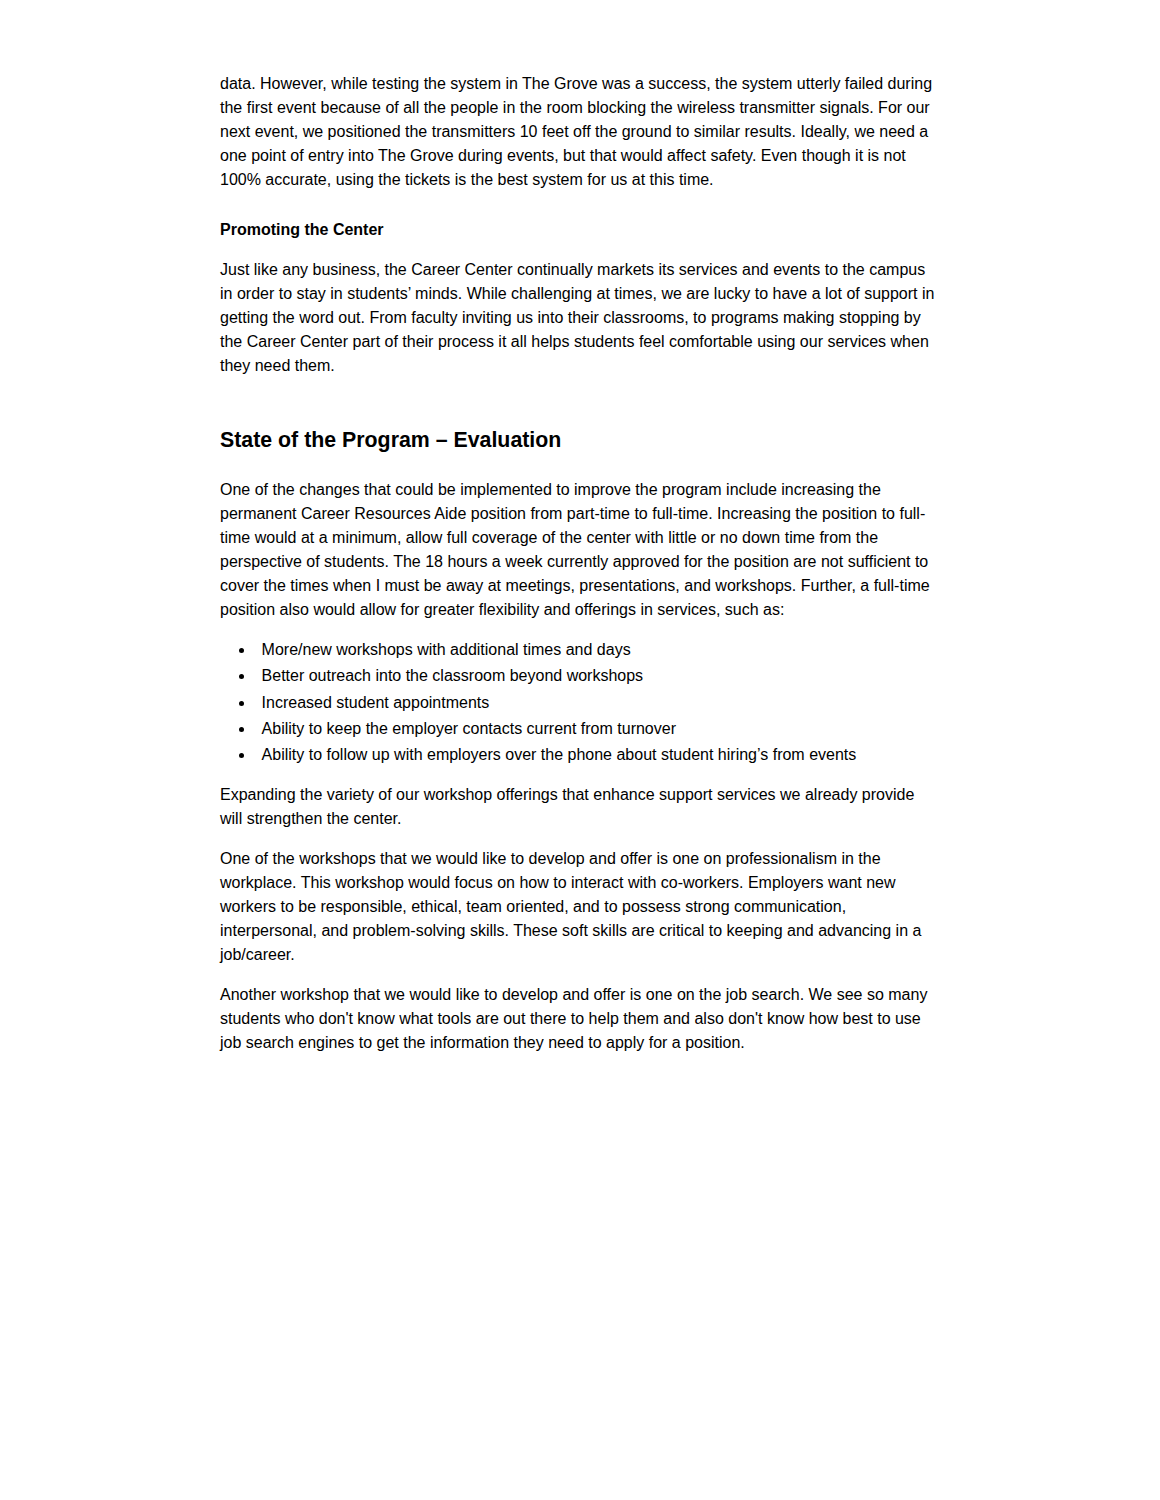data. However, while testing the system in The Grove was a success, the system utterly failed during the first event because of all the people in the room blocking the wireless transmitter signals. For our next event, we positioned the transmitters 10 feet off the ground to similar results. Ideally, we need a one point of entry into The Grove during events, but that would affect safety. Even though it is not 100% accurate, using the tickets is the best system for us at this time.
Promoting the Center
Just like any business, the Career Center continually markets its services and events to the campus in order to stay in students’ minds. While challenging at times, we are lucky to have a lot of support in getting the word out. From faculty inviting us into their classrooms, to programs making stopping by the Career Center part of their process it all helps students feel comfortable using our services when they need them.
State of the Program – Evaluation
One of the changes that could be implemented to improve the program include increasing the permanent Career Resources Aide position from part-time to full-time. Increasing the position to full-time would at a minimum, allow full coverage of the center with little or no down time from the perspective of students. The 18 hours a week currently approved for the position are not sufficient to cover the times when I must be away at meetings, presentations, and workshops. Further, a full-time position also would allow for greater flexibility and offerings in services, such as:
More/new workshops with additional times and days
Better outreach into the classroom beyond workshops
Increased student appointments
Ability to keep the employer contacts current from turnover
Ability to follow up with employers over the phone about student hiring’s from events
Expanding the variety of our workshop offerings that enhance support services we already provide will strengthen the center.
One of the workshops that we would like to develop and offer is one on professionalism in the workplace. This workshop would focus on how to interact with co-workers. Employers want new workers to be responsible, ethical, team oriented, and to possess strong communication, interpersonal, and problem-solving skills. These soft skills are critical to keeping and advancing in a job/career.
Another workshop that we would like to develop and offer is one on the job search. We see so many students who don't know what tools are out there to help them and also don't know how best to use job search engines to get the information they need to apply for a position.